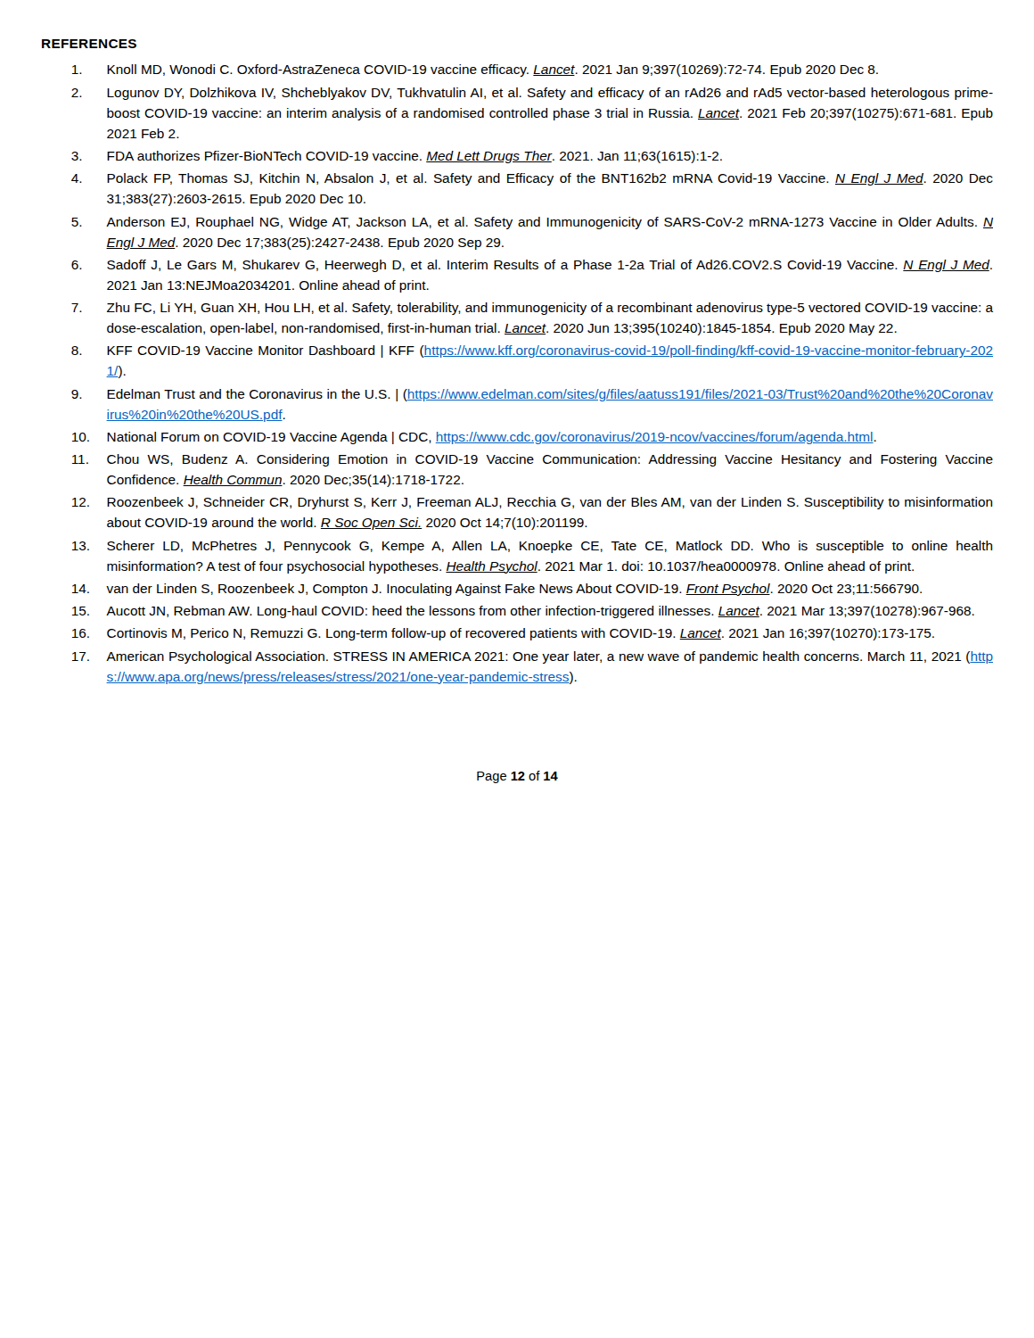REFERENCES
Knoll MD, Wonodi C. Oxford-AstraZeneca COVID-19 vaccine efficacy. Lancet. 2021 Jan 9;397(10269):72-74. Epub 2020 Dec 8.
Logunov DY, Dolzhikova IV, Shcheblyakov DV, Tukhvatulin AI, et al. Safety and efficacy of an rAd26 and rAd5 vector-based heterologous prime-boost COVID-19 vaccine: an interim analysis of a randomised controlled phase 3 trial in Russia. Lancet. 2021 Feb 20;397(10275):671-681. Epub 2021 Feb 2.
FDA authorizes Pfizer-BioNTech COVID-19 vaccine. Med Lett Drugs Ther. 2021. Jan 11;63(1615):1-2.
Polack FP, Thomas SJ, Kitchin N, Absalon J, et al. Safety and Efficacy of the BNT162b2 mRNA Covid-19 Vaccine. N Engl J Med. 2020 Dec 31;383(27):2603-2615. Epub 2020 Dec 10.
Anderson EJ, Rouphael NG, Widge AT, Jackson LA, et al. Safety and Immunogenicity of SARS-CoV-2 mRNA-1273 Vaccine in Older Adults. N Engl J Med. 2020 Dec 17;383(25):2427-2438. Epub 2020 Sep 29.
Sadoff J, Le Gars M, Shukarev G, Heerwegh D, et al. Interim Results of a Phase 1-2a Trial of Ad26.COV2.S Covid-19 Vaccine. N Engl J Med. 2021 Jan 13:NEJMoa2034201. Online ahead of print.
Zhu FC, Li YH, Guan XH, Hou LH, et al. Safety, tolerability, and immunogenicity of a recombinant adenovirus type-5 vectored COVID-19 vaccine: a dose-escalation, open-label, non-randomised, first-in-human trial. Lancet. 2020 Jun 13;395(10240):1845-1854. Epub 2020 May 22.
KFF COVID-19 Vaccine Monitor Dashboard | KFF (https://www.kff.org/coronavirus-covid-19/poll-finding/kff-covid-19-vaccine-monitor-february-2021/).
Edelman Trust and the Coronavirus in the U.S. | (https://www.edelman.com/sites/g/files/aatuss191/files/2021-03/Trust%20and%20the%20Coronavirus%20in%20the%20US.pdf.
National Forum on COVID-19 Vaccine Agenda | CDC, https://www.cdc.gov/coronavirus/2019-ncov/vaccines/forum/agenda.html.
Chou WS, Budenz A. Considering Emotion in COVID-19 Vaccine Communication: Addressing Vaccine Hesitancy and Fostering Vaccine Confidence. Health Commun. 2020 Dec;35(14):1718-1722.
Roozenbeek J, Schneider CR, Dryhurst S, Kerr J, Freeman ALJ, Recchia G, van der Bles AM, van der Linden S. Susceptibility to misinformation about COVID-19 around the world. R Soc Open Sci. 2020 Oct 14;7(10):201199.
Scherer LD, McPhetres J, Pennycook G, Kempe A, Allen LA, Knoepke CE, Tate CE, Matlock DD. Who is susceptible to online health misinformation? A test of four psychosocial hypotheses. Health Psychol. 2021 Mar 1. doi: 10.1037/hea0000978. Online ahead of print.
van der Linden S, Roozenbeek J, Compton J. Inoculating Against Fake News About COVID-19. Front Psychol. 2020 Oct 23;11:566790.
Aucott JN, Rebman AW. Long-haul COVID: heed the lessons from other infection-triggered illnesses. Lancet. 2021 Mar 13;397(10278):967-968.
Cortinovis M, Perico N, Remuzzi G. Long-term follow-up of recovered patients with COVID-19. Lancet. 2021 Jan 16;397(10270):173-175.
American Psychological Association. STRESS IN AMERICA 2021: One year later, a new wave of pandemic health concerns. March 11, 2021 (https://www.apa.org/news/press/releases/stress/2021/one-year-pandemic-stress).
Page 12 of 14